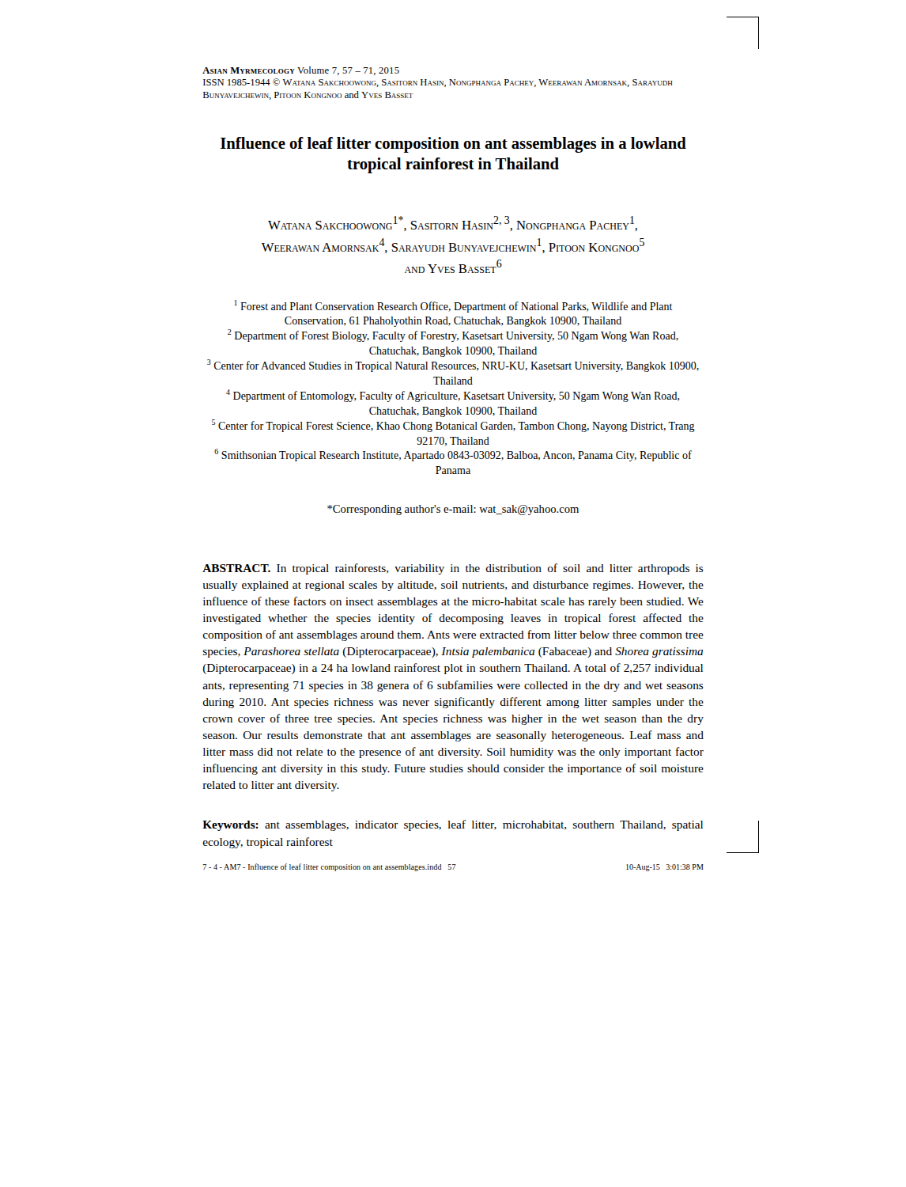Asian Myrmecology Volume 7, 57 – 71, 2015
ISSN 1985-1944 © Watana Sakchoowong, Sasitorn Hasin, Nongphanga Pachey, Weerawan Amornsak, Sarayudh Bunyavejchewin, Pitoon Kongnoo and Yves Basset
Influence of leaf litter composition on ant assemblages in a lowland tropical rainforest in Thailand
Watana Sakchoowong1*, Sasitorn Hasin2, 3, Nongphanga Pachey1,
Weerawan Amornsak4, Sarayudh Bunyavejchewin1, Pitoon Kongnoo5
and Yves Basset6
1 Forest and Plant Conservation Research Office, Department of National Parks, Wildlife and Plant Conservation, 61 Phaholyothin Road, Chatuchak, Bangkok 10900, Thailand
2 Department of Forest Biology, Faculty of Forestry, Kasetsart University, 50 Ngam Wong Wan Road, Chatuchak, Bangkok 10900, Thailand
3 Center for Advanced Studies in Tropical Natural Resources, NRU-KU, Kasetsart University, Bangkok 10900, Thailand
4 Department of Entomology, Faculty of Agriculture, Kasetsart University, 50 Ngam Wong Wan Road, Chatuchak, Bangkok 10900, Thailand
5 Center for Tropical Forest Science, Khao Chong Botanical Garden, Tambon Chong, Nayong District, Trang 92170, Thailand
6 Smithsonian Tropical Research Institute, Apartado 0843-03092, Balboa, Ancon, Panama City, Republic of Panama
*Corresponding author's e-mail: wat_sak@yahoo.com
ABSTRACT. In tropical rainforests, variability in the distribution of soil and litter arthropods is usually explained at regional scales by altitude, soil nutrients, and disturbance regimes. However, the influence of these factors on insect assemblages at the micro-habitat scale has rarely been studied. We investigated whether the species identity of decomposing leaves in tropical forest affected the composition of ant assemblages around them. Ants were extracted from litter below three common tree species, Parashorea stellata (Dipterocarpaceae), Intsia palembanica (Fabaceae) and Shorea gratissima (Dipterocarpaceae) in a 24 ha lowland rainforest plot in southern Thailand. A total of 2,257 individual ants, representing 71 species in 38 genera of 6 subfamilies were collected in the dry and wet seasons during 2010. Ant species richness was never significantly different among litter samples under the crown cover of three tree species. Ant species richness was higher in the wet season than the dry season. Our results demonstrate that ant assemblages are seasonally heterogeneous. Leaf mass and litter mass did not relate to the presence of ant diversity. Soil humidity was the only important factor influencing ant diversity in this study. Future studies should consider the importance of soil moisture related to litter ant diversity.
Keywords: ant assemblages, indicator species, leaf litter, microhabitat, southern Thailand, spatial ecology, tropical rainforest
7 - 4 - AM7 - Influence of leaf litter composition on ant assemblages.indd 57
10-Aug-15 3:01:38 PM